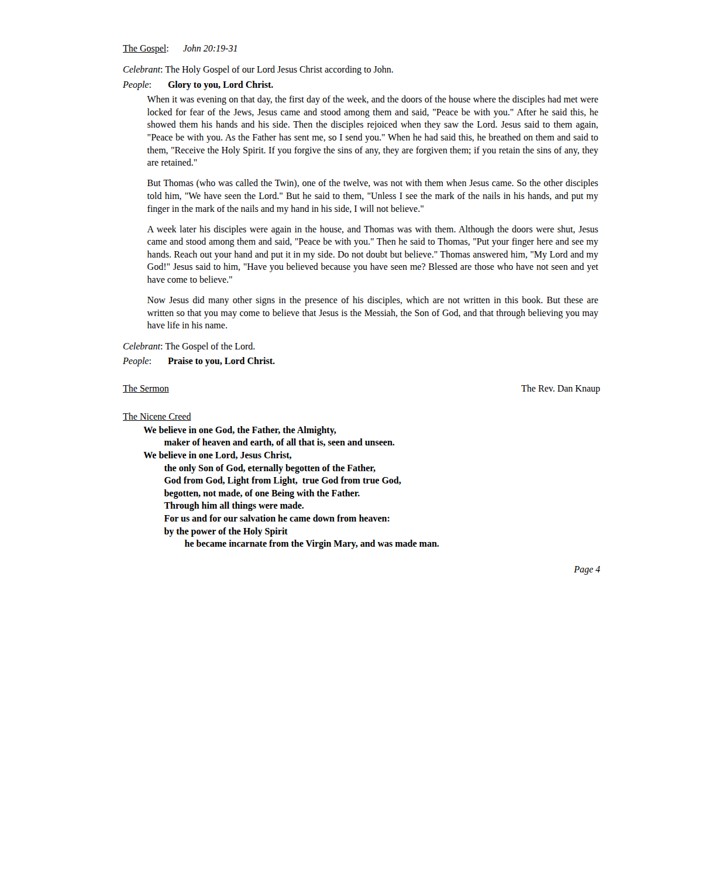The Gospel:John 20:19-31
Celebrant: The Holy Gospel of our Lord Jesus Christ according to John.
People: Glory to you, Lord Christ.
When it was evening on that day, the first day of the week, and the doors of the house where the disciples had met were locked for fear of the Jews, Jesus came and stood among them and said, "Peace be with you." After he said this, he showed them his hands and his side. Then the disciples rejoiced when they saw the Lord. Jesus said to them again, "Peace be with you. As the Father has sent me, so I send you." When he had said this, he breathed on them and said to them, "Receive the Holy Spirit. If you forgive the sins of any, they are forgiven them; if you retain the sins of any, they are retained."
But Thomas (who was called the Twin), one of the twelve, was not with them when Jesus came. So the other disciples told him, "We have seen the Lord." But he said to them, "Unless I see the mark of the nails in his hands, and put my finger in the mark of the nails and my hand in his side, I will not believe."
A week later his disciples were again in the house, and Thomas was with them. Although the doors were shut, Jesus came and stood among them and said, "Peace be with you." Then he said to Thomas, "Put your finger here and see my hands. Reach out your hand and put it in my side. Do not doubt but believe." Thomas answered him, "My Lord and my God!" Jesus said to him, "Have you believed because you have seen me? Blessed are those who have not seen and yet have come to believe."
Now Jesus did many other signs in the presence of his disciples, which are not written in this book. But these are written so that you may come to believe that Jesus is the Messiah, the Son of God, and that through believing you may have life in his name.
Celebrant: The Gospel of the Lord.
People: Praise to you, Lord Christ.
The Sermon
The Rev. Dan Knaup
The Nicene Creed
We believe in one God, the Father, the Almighty,
maker of heaven and earth, of all that is, seen and unseen.
We believe in one Lord, Jesus Christ,
the only Son of God, eternally begotten of the Father,
God from God, Light from Light, true God from true God,
begotten, not made, of one Being with the Father.
Through him all things were made.
For us and for our salvation he came down from heaven:
by the power of the Holy Spirit
he became incarnate from the Virgin Mary, and was made man.
Page 4